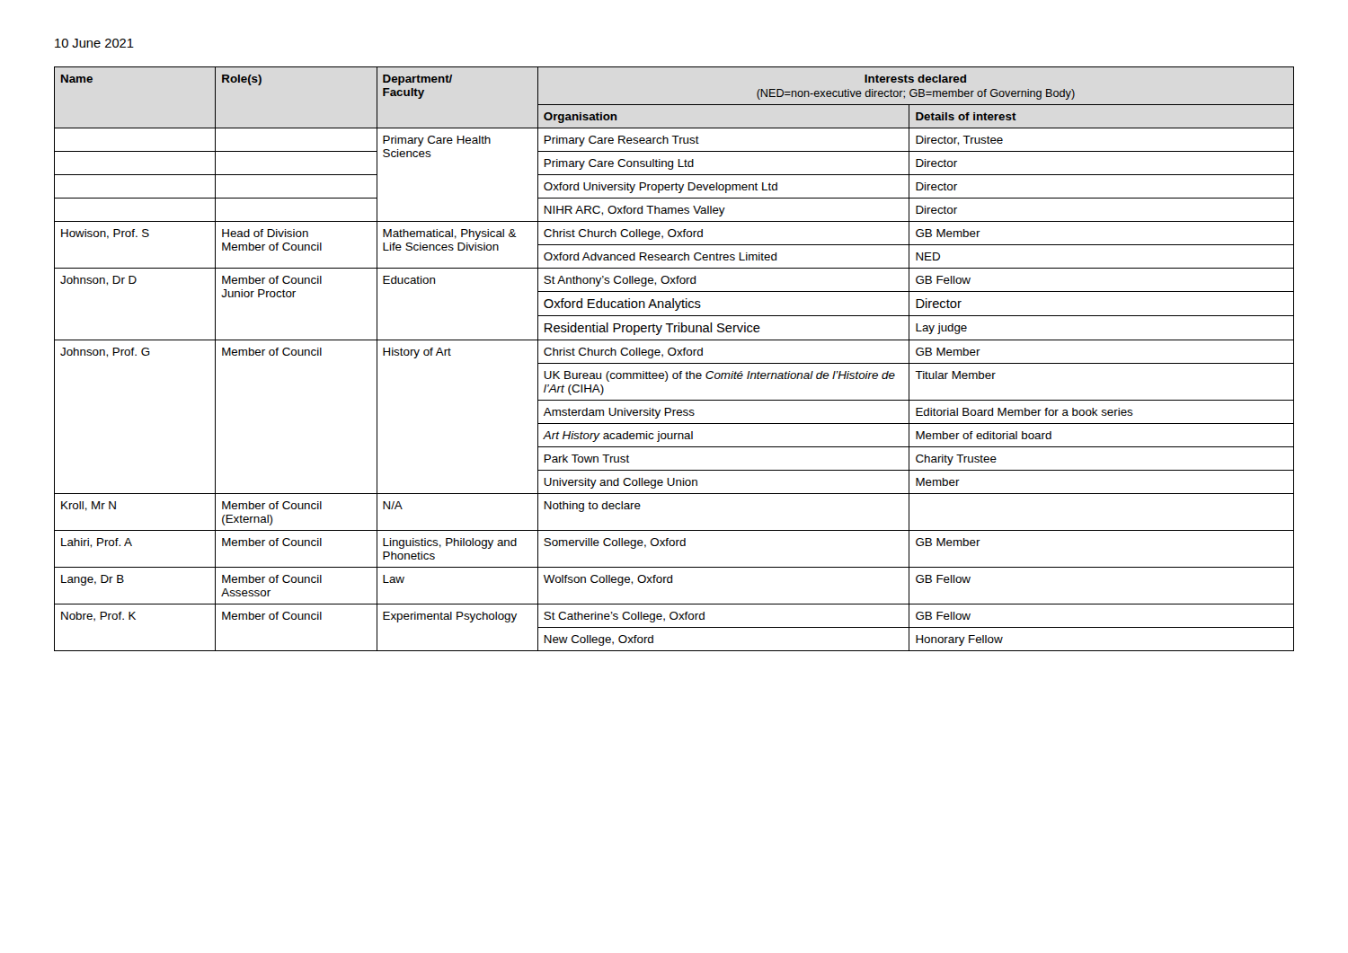10 June 2021
| Name | Role(s) | Department/ Faculty | Interests declared (NED=non-executive director; GB=member of Governing Body) |
| --- | --- | --- | --- |
| Organisation | Details of interest |
| | | Primary Care Health Sciences | Primary Care Research Trust | Director, Trustee |
| | | Primary Care Consulting Ltd | Director |
| | | Oxford University Property Development Ltd | Director |
| | | NIHR ARC, Oxford Thames Valley | Director |
| Howison, Prof. S | Head of Division Member of Council | Mathematical, Physical & Life Sciences Division | Christ Church College, Oxford | GB Member |
| Oxford Advanced Research Centres Limited | NED |
| Johnson, Dr D | Member of Council Junior Proctor | Education | St Anthony’s College, Oxford | GB Fellow |
| Oxford Education Analytics | Director |
| Residential Property Tribunal Service | Lay judge |
| Johnson, Prof. G | Member of Council | History of Art | Christ Church College, Oxford | GB Member |
| UK Bureau (committee) of the Comité International de l’Histoire de l’Art (CIHA) | Titular Member |
| Amsterdam University Press | Editorial Board Member for a book series |
| Art History academic journal | Member of editorial board |
| Park Town Trust | Charity Trustee |
| University and College Union | Member |
| Kroll, Mr N | Member of Council (External) | N/A | Nothing to declare | |
| Lahiri, Prof. A | Member of Council | Linguistics, Philology and Phonetics | Somerville College, Oxford | GB Member |
| Lange, Dr B | Member of Council Assessor | Law | Wolfson College, Oxford | GB Fellow |
| Nobre, Prof. K | Member of Council | Experimental Psychology | St Catherine’s College, Oxford | GB Fellow |
| New College, Oxford | Honorary Fellow |